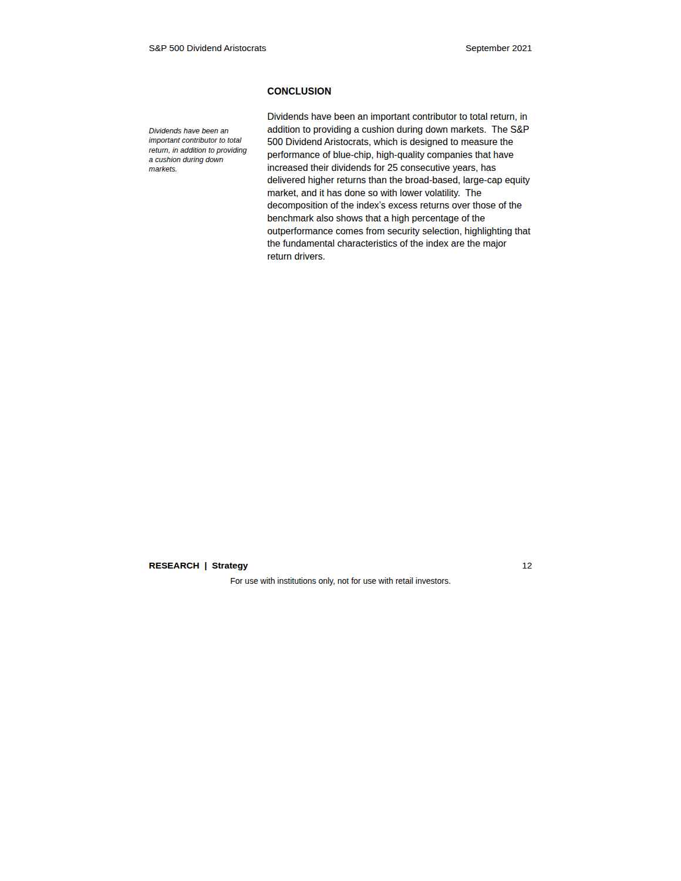S&P 500 Dividend Aristocrats September 2021
Dividends have been an important contributor to total return, in addition to providing a cushion during down markets.
CONCLUSION
Dividends have been an important contributor to total return, in addition to providing a cushion during down markets. The S&P 500 Dividend Aristocrats, which is designed to measure the performance of blue-chip, high-quality companies that have increased their dividends for 25 consecutive years, has delivered higher returns than the broad-based, large-cap equity market, and it has done so with lower volatility. The decomposition of the index’s excess returns over those of the benchmark also shows that a high percentage of the outperformance comes from security selection, highlighting that the fundamental characteristics of the index are the major return drivers.
RESEARCH | Strategy 12
For use with institutions only, not for use with retail investors.